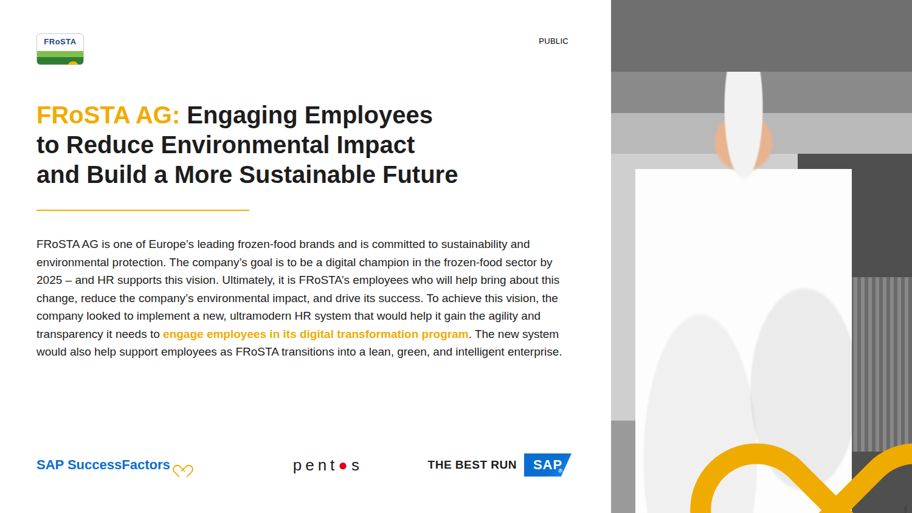PUBLIC
FRoSTA
FRoSTA AG: Engaging Employees
to Reduce Environmental Impact
and Build a More Sustainable Future
FRoSTA AG is one of Europe’s leading frozen-food brands and is committed to sustainability and environmental protection. The company’s goal is to be a digital champion in the frozen-food sector by 2025 – and HR supports this vision. Ultimately, it is FRoSTA’s employees who will help bring about this change, reduce the company’s environmental impact, and drive its success. To achieve this vision, the company looked to implement a new, ultramodern HR system that would help it gain the agility and transparency it needs to engage employees in its digital transformation program. The new system would also help support employees as FRoSTA transitions into a lean, green, and intelligent enterprise.
SAP SuccessFactors
pent●s
THE BEST RUN SAP®
Picture Credit | FRoSTA AG, Bremerhaven, Germany. Used with permission.